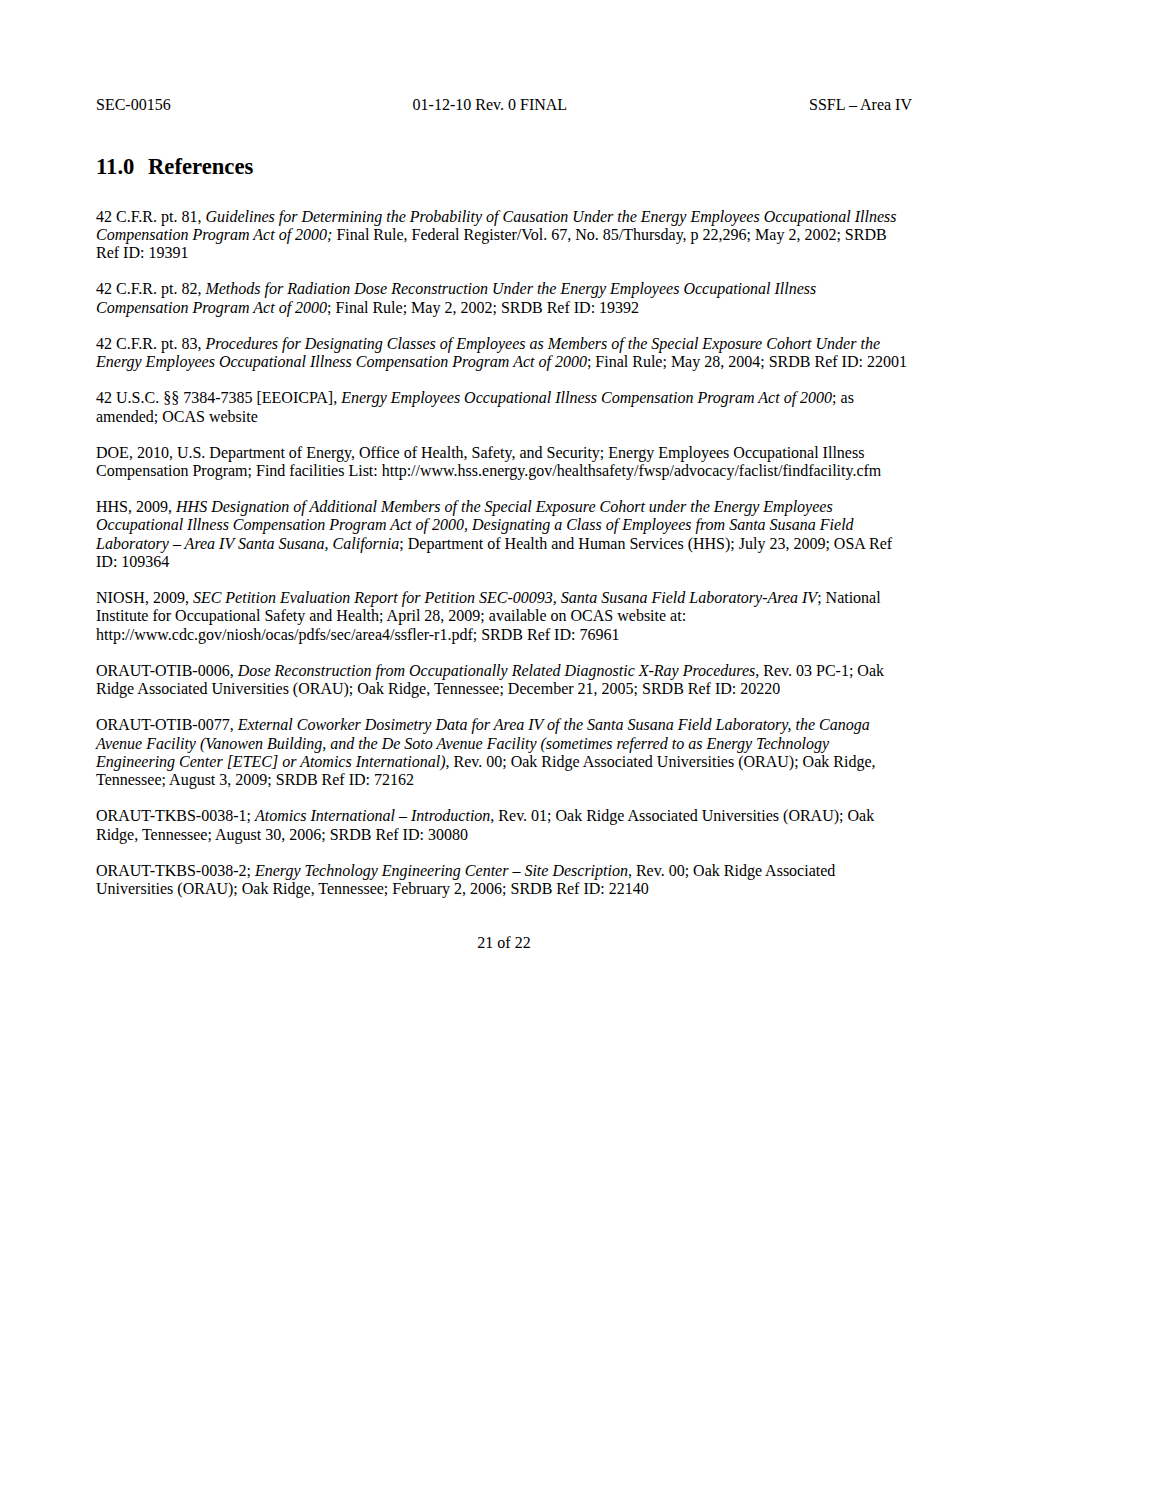SEC-00156 01-12-10 Rev. 0 FINAL SSFL – Area IV
11.0 References
42 C.F.R. pt. 81, Guidelines for Determining the Probability of Causation Under the Energy Employees Occupational Illness Compensation Program Act of 2000; Final Rule, Federal Register/Vol. 67, No. 85/Thursday, p 22,296; May 2, 2002; SRDB Ref ID: 19391
42 C.F.R. pt. 82, Methods for Radiation Dose Reconstruction Under the Energy Employees Occupational Illness Compensation Program Act of 2000; Final Rule; May 2, 2002; SRDB Ref ID: 19392
42 C.F.R. pt. 83, Procedures for Designating Classes of Employees as Members of the Special Exposure Cohort Under the Energy Employees Occupational Illness Compensation Program Act of 2000; Final Rule; May 28, 2004; SRDB Ref ID: 22001
42 U.S.C. §§ 7384-7385 [EEOICPA], Energy Employees Occupational Illness Compensation Program Act of 2000; as amended; OCAS website
DOE, 2010, U.S. Department of Energy, Office of Health, Safety, and Security; Energy Employees Occupational Illness Compensation Program; Find facilities List: http://www.hss.energy.gov/healthsafety/fwsp/advocacy/faclist/findfacility.cfm
HHS, 2009, HHS Designation of Additional Members of the Special Exposure Cohort under the Energy Employees Occupational Illness Compensation Program Act of 2000, Designating a Class of Employees from Santa Susana Field Laboratory – Area IV Santa Susana, California; Department of Health and Human Services (HHS); July 23, 2009; OSA Ref ID: 109364
NIOSH, 2009, SEC Petition Evaluation Report for Petition SEC-00093, Santa Susana Field Laboratory-Area IV; National Institute for Occupational Safety and Health; April 28, 2009; available on OCAS website at: http://www.cdc.gov/niosh/ocas/pdfs/sec/area4/ssfler-r1.pdf; SRDB Ref ID: 76961
ORAUT-OTIB-0006, Dose Reconstruction from Occupationally Related Diagnostic X-Ray Procedures, Rev. 03 PC-1; Oak Ridge Associated Universities (ORAU); Oak Ridge, Tennessee; December 21, 2005; SRDB Ref ID: 20220
ORAUT-OTIB-0077, External Coworker Dosimetry Data for Area IV of the Santa Susana Field Laboratory, the Canoga Avenue Facility (Vanowen Building, and the De Soto Avenue Facility (sometimes referred to as Energy Technology Engineering Center [ETEC] or Atomics International), Rev. 00; Oak Ridge Associated Universities (ORAU); Oak Ridge, Tennessee; August 3, 2009; SRDB Ref ID: 72162
ORAUT-TKBS-0038-1; Atomics International – Introduction, Rev. 01; Oak Ridge Associated Universities (ORAU); Oak Ridge, Tennessee; August 30, 2006; SRDB Ref ID: 30080
ORAUT-TKBS-0038-2; Energy Technology Engineering Center – Site Description, Rev. 00; Oak Ridge Associated Universities (ORAU); Oak Ridge, Tennessee; February 2, 2006; SRDB Ref ID: 22140
21 of 22